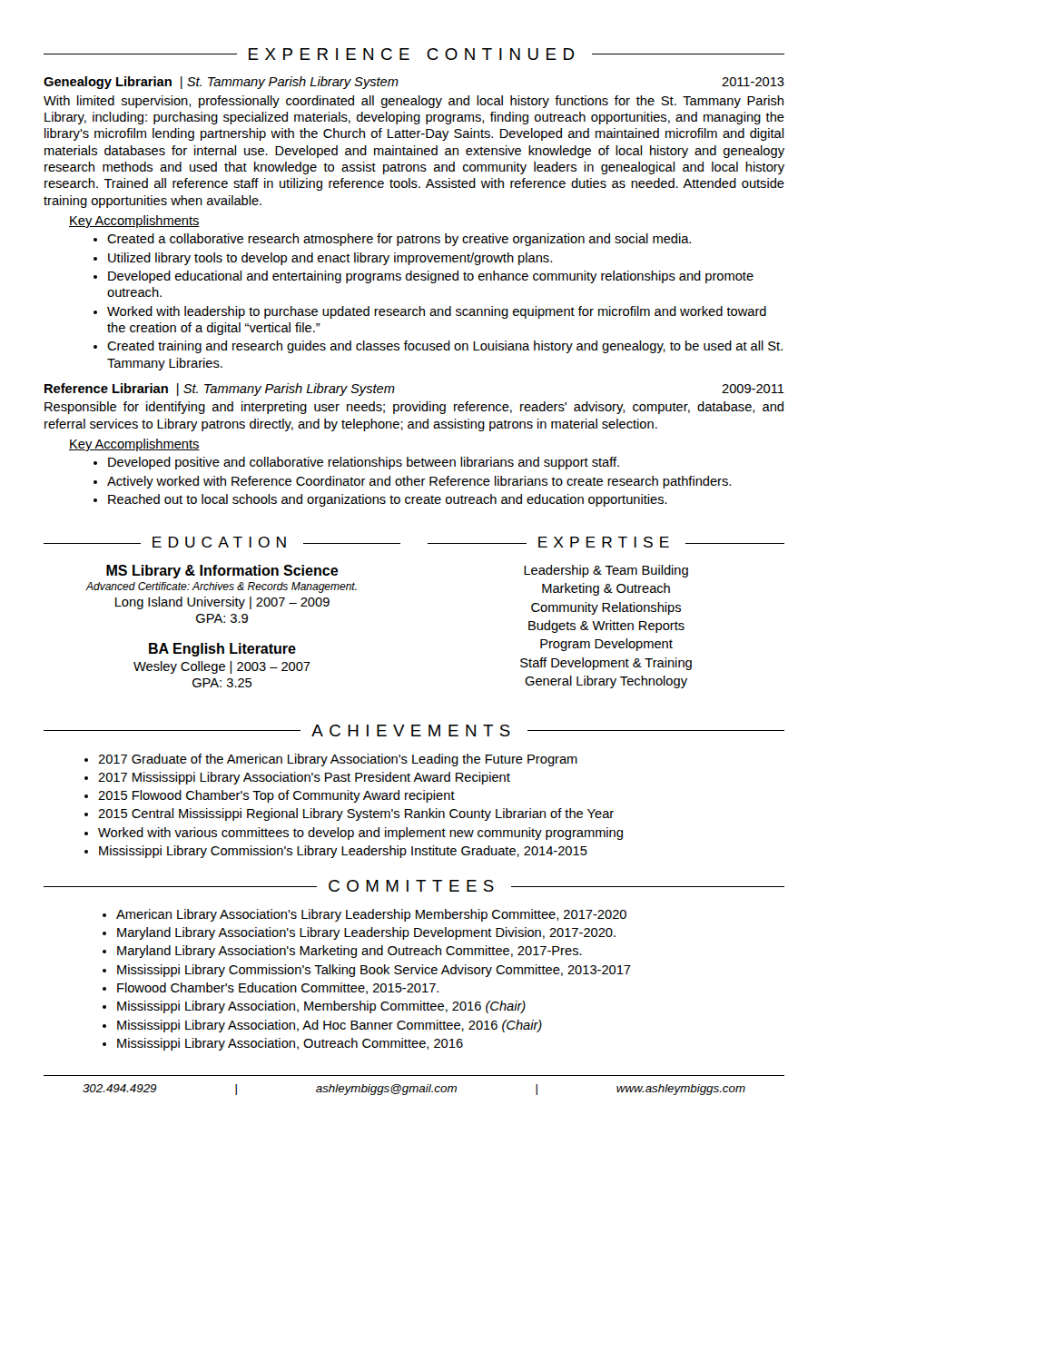Experience Continued
Genealogy Librarian | St. Tammany Parish Library System
2011-2013
With limited supervision, professionally coordinated all genealogy and local history functions for the St. Tammany Parish Library, including: purchasing specialized materials, developing programs, finding outreach opportunities, and managing the library's microfilm lending partnership with the Church of Latter-Day Saints. Developed and maintained microfilm and digital materials databases for internal use. Developed and maintained an extensive knowledge of local history and genealogy research methods and used that knowledge to assist patrons and community leaders in genealogical and local history research. Trained all reference staff in utilizing reference tools. Assisted with reference duties as needed. Attended outside training opportunities when available.
Key Accomplishments
Created a collaborative research atmosphere for patrons by creative organization and social media.
Utilized library tools to develop and enact library improvement/growth plans.
Developed educational and entertaining programs designed to enhance community relationships and promote outreach.
Worked with leadership to purchase updated research and scanning equipment for microfilm and worked toward the creation of a digital “vertical file.”
Created training and research guides and classes focused on Louisiana history and genealogy, to be used at all St. Tammany Libraries.
Reference Librarian | St. Tammany Parish Library System
2009-2011
Responsible for identifying and interpreting user needs; providing reference, readers' advisory, computer, database, and referral services to Library patrons directly, and by telephone; and assisting patrons in material selection.
Key Accomplishments
Developed positive and collaborative relationships between librarians and support staff.
Actively worked with Reference Coordinator and other Reference librarians to create research pathfinders.
Reached out to local schools and organizations to create outreach and education opportunities.
Education
MS Library & Information Science
Advanced Certificate: Archives & Records Management.
Long Island University | 2007 – 2009
GPA: 3.9
BA English Literature
Wesley College | 2003 – 2007
GPA: 3.25
Expertise
Leadership & Team Building
Marketing & Outreach
Community Relationships
Budgets & Written Reports
Program Development
Staff Development & Training
General Library Technology
Achievements
2017 Graduate of the American Library Association's Leading the Future Program
2017 Mississippi Library Association's Past President Award Recipient
2015 Flowood Chamber's Top of Community Award recipient
2015 Central Mississippi Regional Library System's Rankin County Librarian of the Year
Worked with various committees to develop and implement new community programming
Mississippi Library Commission's Library Leadership Institute Graduate, 2014-2015
Committees
American Library Association's Library Leadership Membership Committee, 2017-2020
Maryland Library Association's Library Leadership Development Division, 2017-2020.
Maryland Library Association's Marketing and Outreach Committee, 2017-Pres.
Mississippi Library Commission's Talking Book Service Advisory Committee, 2013-2017
Flowood Chamber's Education Committee, 2015-2017.
Mississippi Library Association, Membership Committee, 2016 (Chair)
Mississippi Library Association, Ad Hoc Banner Committee, 2016 (Chair)
Mississippi Library Association, Outreach Committee, 2016
302.494.4929 | ashleymbiggs@gmail.com | www.ashleymbiggs.com